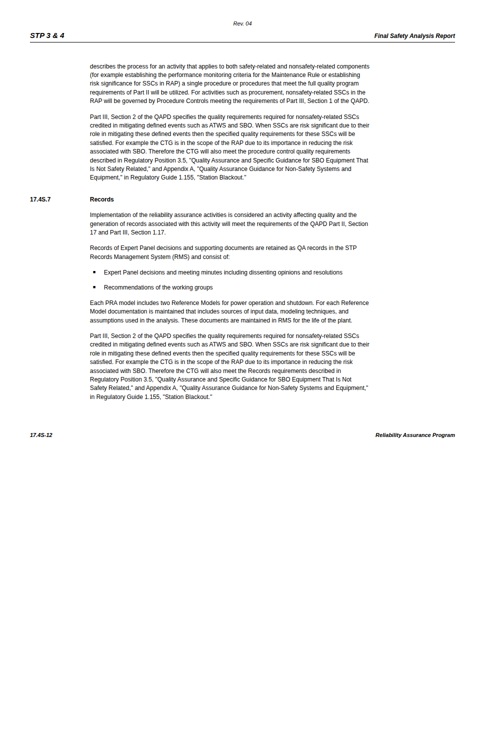Rev. 04
STP 3 & 4 Final Safety Analysis Report
describes the process for an activity that applies to both safety-related and nonsafety-related components (for example establishing the performance monitoring criteria for the Maintenance Rule or establishing risk significance for SSCs in RAP) a single procedure or procedures that meet the full quality program requirements of Part II will be utilized. For activities such as procurement, nonsafety-related SSCs in the RAP will be governed by Procedure Controls meeting the requirements of Part III, Section 1 of the QAPD.
Part III, Section 2 of the QAPD specifies the quality requirements required for nonsafety-related SSCs credited in mitigating defined events such as ATWS and SBO. When SSCs are risk significant due to their role in mitigating these defined events then the specified quality requirements for these SSCs will be satisfied. For example the CTG is in the scope of the RAP due to its importance in reducing the risk associated with SBO. Therefore the CTG will also meet the procedure control quality requirements described in Regulatory Position 3.5, "Quality Assurance and Specific Guidance for SBO Equipment That Is Not Safety Related," and Appendix A, "Quality Assurance Guidance for Non-Safety Systems and Equipment," in Regulatory Guide 1.155, "Station Blackout."
17.4S.7 Records
Implementation of the reliability assurance activities is considered an activity affecting quality and the generation of records associated with this activity will meet the requirements of the QAPD Part II, Section 17 and Part III, Section 1.17.
Records of Expert Panel decisions and supporting documents are retained as QA records in the STP Records Management System (RMS) and consist of:
Expert Panel decisions and meeting minutes including dissenting opinions and resolutions
Recommendations of the working groups
Each PRA model includes two Reference Models for power operation and shutdown. For each Reference Model documentation is maintained that includes sources of input data, modeling techniques, and assumptions used in the analysis. These documents are maintained in RMS for the life of the plant.
Part III, Section 2 of the QAPD specifies the quality requirements required for nonsafety-related SSCs credited in mitigating defined events such as ATWS and SBO. When SSCs are risk significant due to their role in mitigating these defined events then the specified quality requirements for these SSCs will be satisfied. For example the CTG is in the scope of the RAP due to its importance in reducing the risk associated with SBO. Therefore the CTG will also meet the Records requirements described in Regulatory Position 3.5, "Quality Assurance and Specific Guidance for SBO Equipment That Is Not Safety Related," and Appendix A, "Quality Assurance Guidance for Non-Safety Systems and Equipment," in Regulatory Guide 1.155, "Station Blackout."
17.4S-12 Reliability Assurance Program